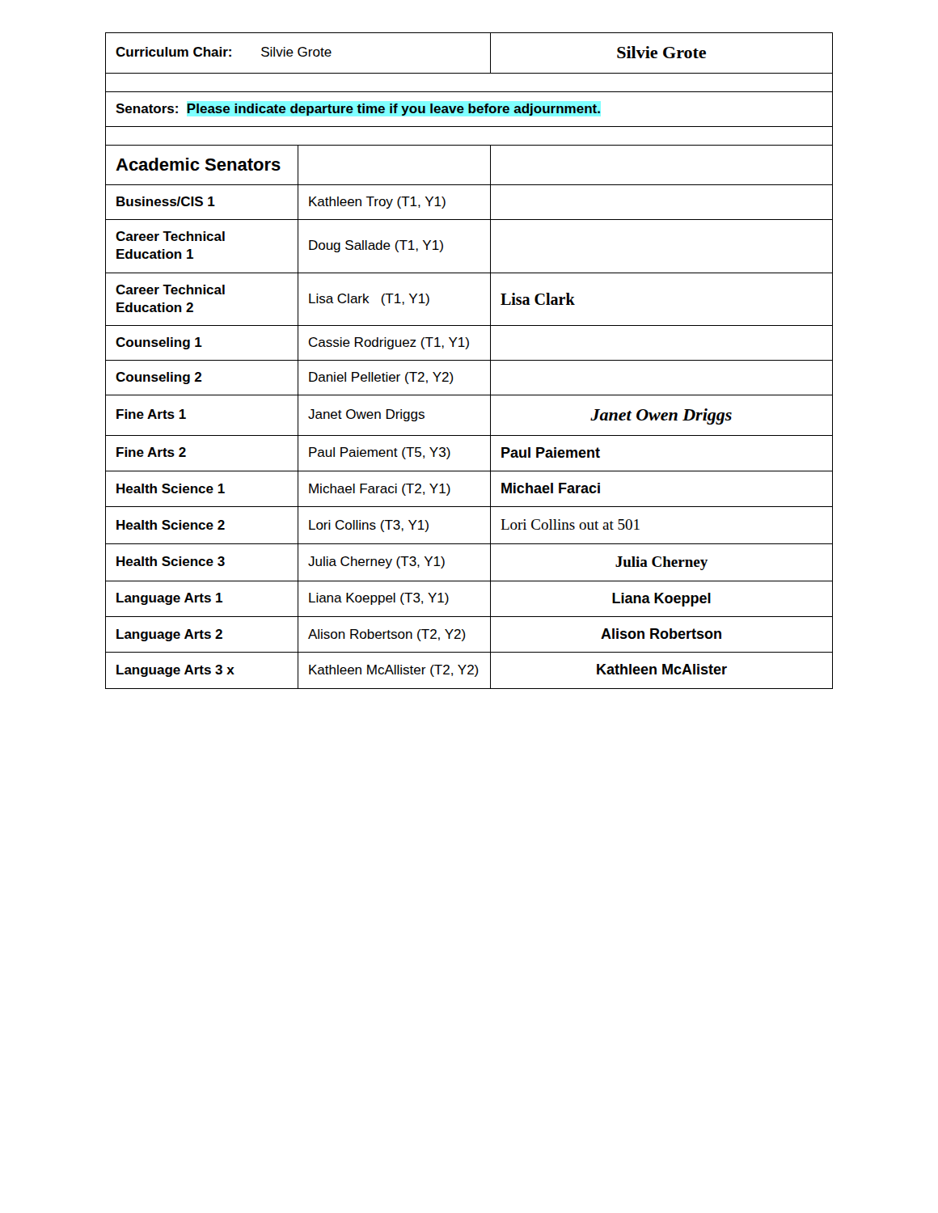| Curriculum Chair: Silvie Grote | Silvie Grote |
| Senators: Please indicate departure time if you leave before adjournment. |
| Academic Senators | | |
| Business/CIS 1 | Kathleen Troy (T1, Y1) | |
| Career Technical Education 1 | Doug Sallade (T1, Y1) | |
| Career Technical Education 2 | Lisa Clark (T1, Y1) | Lisa Clark |
| Counseling 1 | Cassie Rodriguez (T1, Y1) | |
| Counseling 2 | Daniel Pelletier (T2, Y2) | |
| Fine Arts 1 | Janet Owen Driggs | Janet Owen Driggs |
| Fine Arts 2 | Paul Paiement (T5, Y3) | Paul Paiement |
| Health Science 1 | Michael Faraci (T2, Y1) | Michael Faraci |
| Health Science 2 | Lori Collins (T3, Y1) | Lori Collins out at 501 |
| Health Science 3 | Julia Cherney (T3, Y1) | Julia Cherney |
| Language Arts 1 | Liana Koeppel (T3, Y1) | Liana Koeppel |
| Language Arts 2 | Alison Robertson (T2, Y2) | Alison Robertson |
| Language Arts 3 x | Kathleen McAllister (T2, Y2) | Kathleen McAlister |